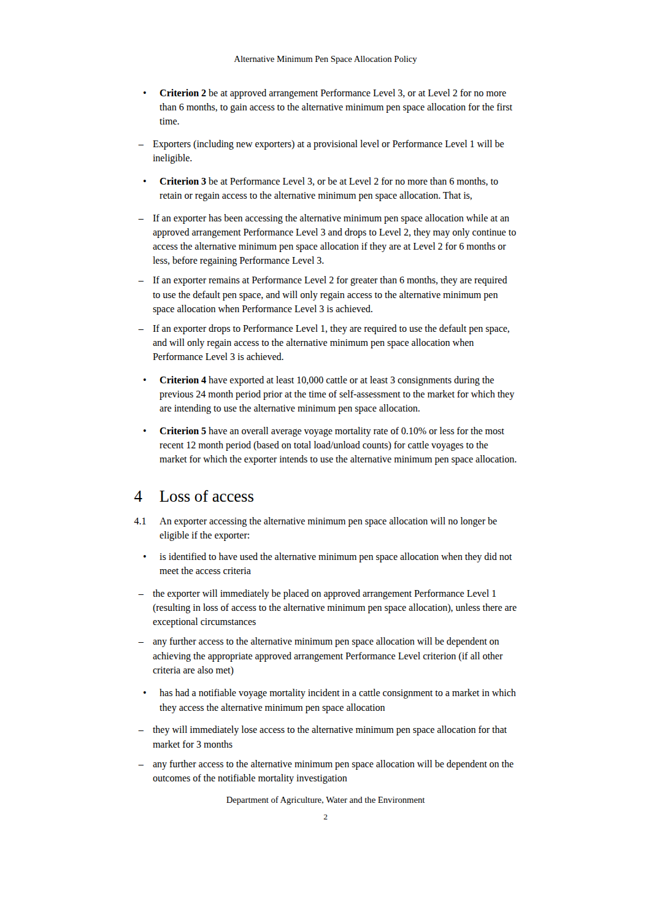Alternative Minimum Pen Space Allocation Policy
Criterion 2 be at approved arrangement Performance Level 3, or at Level 2 for no more than 6 months, to gain access to the alternative minimum pen space allocation for the first time.
Exporters (including new exporters) at a provisional level or Performance Level 1 will be ineligible.
Criterion 3 be at Performance Level 3, or be at Level 2 for no more than 6 months, to retain or regain access to the alternative minimum pen space allocation. That is,
If an exporter has been accessing the alternative minimum pen space allocation while at an approved arrangement Performance Level 3 and drops to Level 2, they may only continue to access the alternative minimum pen space allocation if they are at Level 2 for 6 months or less, before regaining Performance Level 3.
If an exporter remains at Performance Level 2 for greater than 6 months, they are required to use the default pen space, and will only regain access to the alternative minimum pen space allocation when Performance Level 3 is achieved.
If an exporter drops to Performance Level 1, they are required to use the default pen space, and will only regain access to the alternative minimum pen space allocation when Performance Level 3 is achieved.
Criterion 4 have exported at least 10,000 cattle or at least 3 consignments during the previous 24 month period prior at the time of self-assessment to the market for which they are intending to use the alternative minimum pen space allocation.
Criterion 5 have an overall average voyage mortality rate of 0.10% or less for the most recent 12 month period (based on total load/unload counts) for cattle voyages to the market for which the exporter intends to use the alternative minimum pen space allocation.
4 Loss of access
4.1 An exporter accessing the alternative minimum pen space allocation will no longer be eligible if the exporter:
is identified to have used the alternative minimum pen space allocation when they did not meet the access criteria
the exporter will immediately be placed on approved arrangement Performance Level 1 (resulting in loss of access to the alternative minimum pen space allocation), unless there are exceptional circumstances
any further access to the alternative minimum pen space allocation will be dependent on achieving the appropriate approved arrangement Performance Level criterion (if all other criteria are also met)
has had a notifiable voyage mortality incident in a cattle consignment to a market in which they access the alternative minimum pen space allocation
they will immediately lose access to the alternative minimum pen space allocation for that market for 3 months
any further access to the alternative minimum pen space allocation will be dependent on the outcomes of the notifiable mortality investigation
Department of Agriculture, Water and the Environment
2